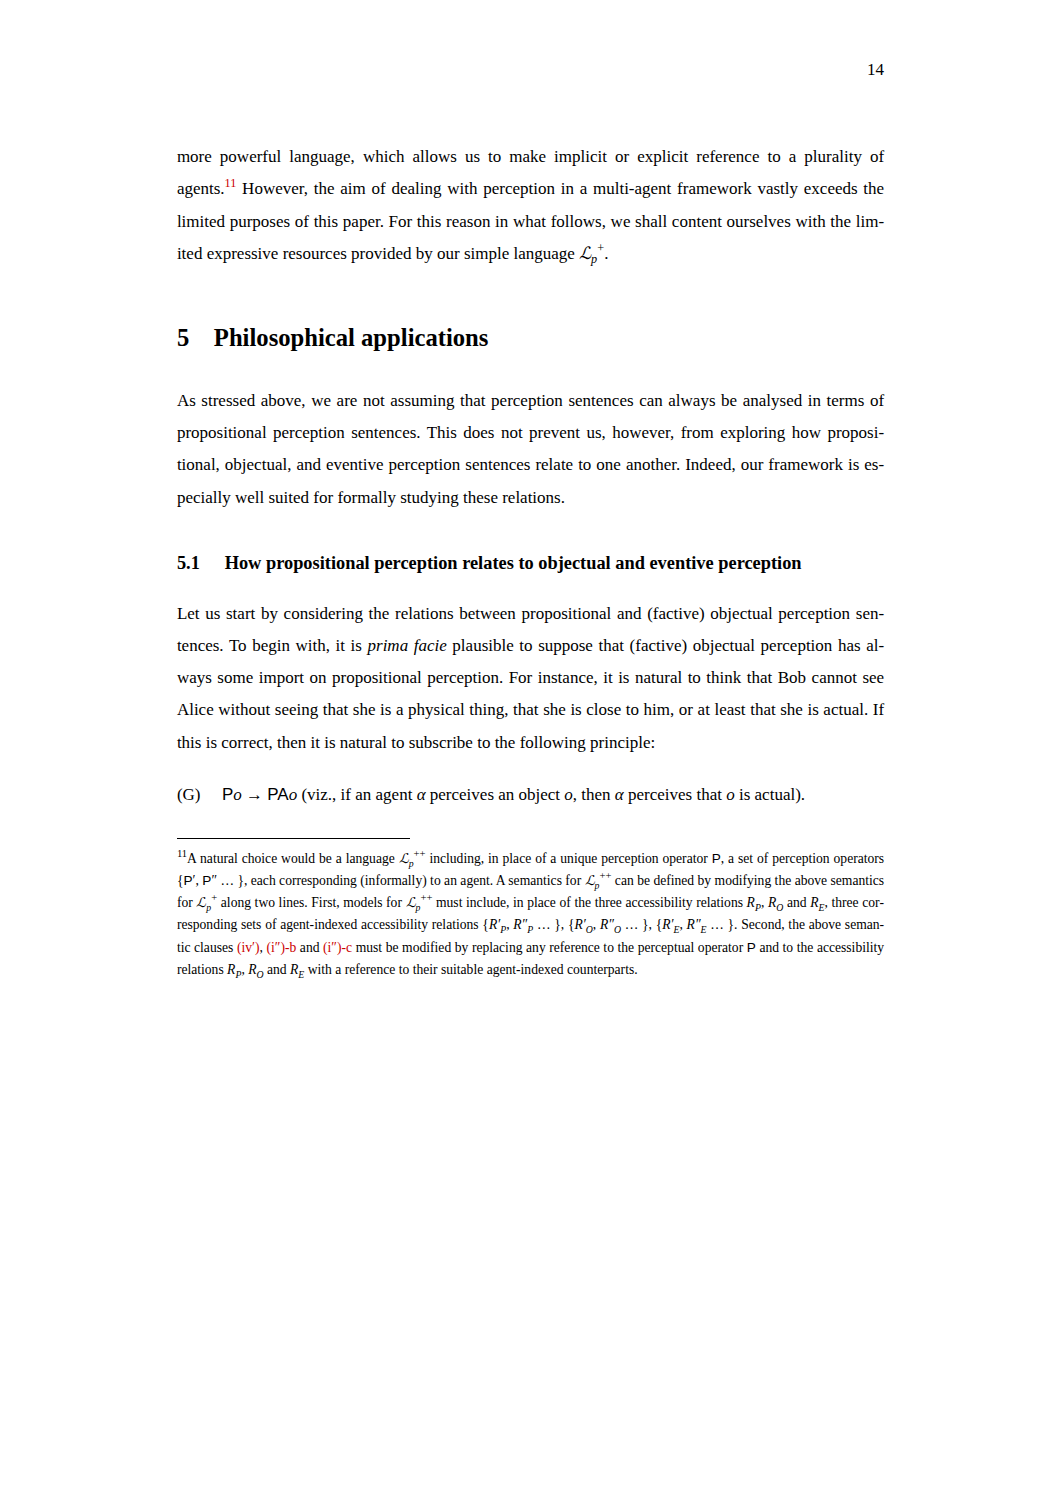14
more powerful language, which allows us to make implicit or explicit reference to a plurality of agents.11 However, the aim of dealing with perception in a multi-agent framework vastly exceeds the limited purposes of this paper. For this reason in what follows, we shall content ourselves with the limited expressive resources provided by our simple language ℒp+.
5 Philosophical applications
As stressed above, we are not assuming that perception sentences can always be analysed in terms of propositional perception sentences. This does not prevent us, however, from exploring how propositional, objectual, and eventive perception sentences relate to one another. Indeed, our framework is especially well suited for formally studying these relations.
5.1 How propositional perception relates to objectual and eventive perception
Let us start by considering the relations between propositional and (factive) objectual perception sentences. To begin with, it is prima facie plausible to suppose that (factive) objectual perception has always some import on propositional perception. For instance, it is natural to think that Bob cannot see Alice without seeing that she is a physical thing, that she is close to him, or at least that she is actual. If this is correct, then it is natural to subscribe to the following principle:
(G)
Po → PA o (viz., if an agent α perceives an object o, then α perceives that o is actual).
11A natural choice would be a language ℒp++ including, in place of a unique perception operator P, a set of perception operators {P′, P″ … }, each corresponding (informally) to an agent. A semantics for ℒp++ can be defined by modifying the above semantics for ℒp+ along two lines. First, models for ℒp++ must include, in place of the three accessibility relations RP, RO and RE, three corresponding sets of agent-indexed accessibility relations {R′P, R″P … }, {R′O, R″O … }, {R′E, R″E … }. Second, the above semantic clauses (iv′), (i″)-b and (i″)-c must be modified by replacing any reference to the perceptual operator P and to the accessibility relations RP, RO and RE with a reference to their suitable agent-indexed counterparts.